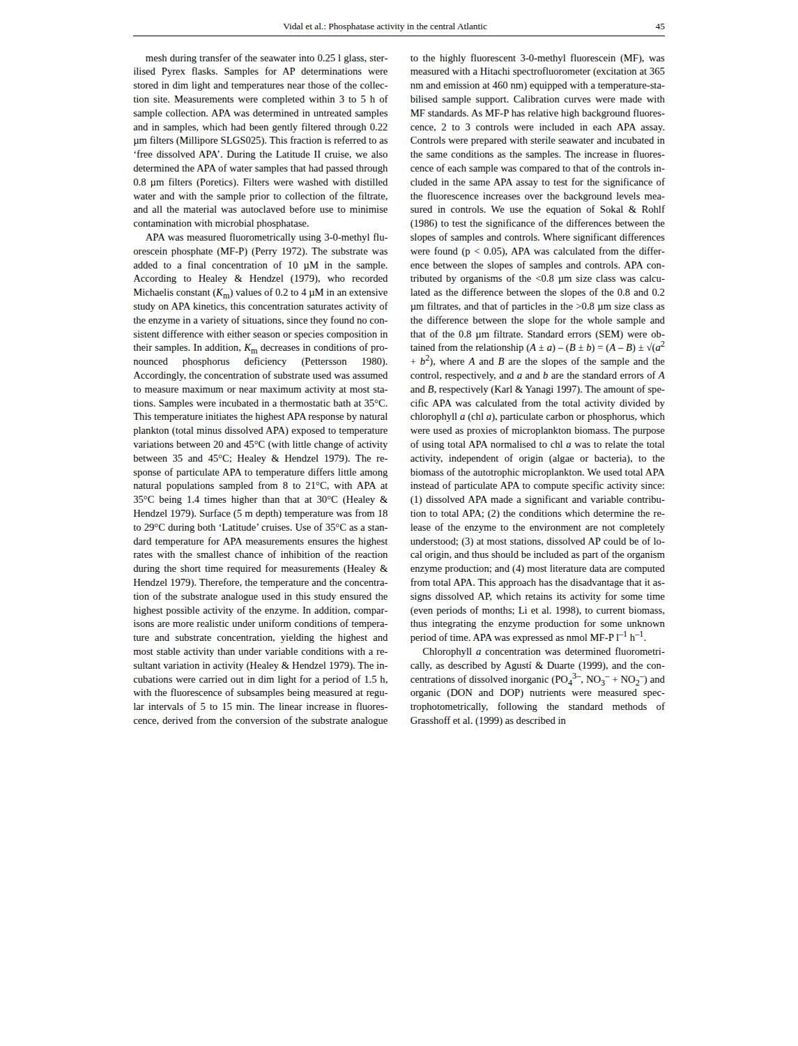Vidal et al.: Phosphatase activity in the central Atlantic 45
mesh during transfer of the seawater into 0.25 l glass, sterilised Pyrex flasks. Samples for AP determinations were stored in dim light and temperatures near those of the collection site. Measurements were completed within 3 to 5 h of sample collection. APA was determined in untreated samples and in samples, which had been gently filtered through 0.22 µm filters (Millipore SLGS025). This fraction is referred to as ‘free dissolved APA’. During the Latitude II cruise, we also determined the APA of water samples that had passed through 0.8 µm filters (Poretics). Filters were washed with distilled water and with the sample prior to collection of the filtrate, and all the material was autoclaved before use to minimise contamination with microbial phosphatase.
APA was measured fluorometrically using 3-0-methyl fluorescein phosphate (MF-P) (Perry 1972). The substrate was added to a final concentration of 10 µM in the sample. According to Healey & Hendzel (1979), who recorded Michaelis constant (Km) values of 0.2 to 4 µM in an extensive study on APA kinetics, this concentration saturates activity of the enzyme in a variety of situations, since they found no consistent difference with either season or species composition in their samples. In addition, Km decreases in conditions of pronounced phosphorus deficiency (Pettersson 1980). Accordingly, the concentration of substrate used was assumed to measure maximum or near maximum activity at most stations. Samples were incubated in a thermostatic bath at 35°C. This temperature initiates the highest APA response by natural plankton (total minus dissolved APA) exposed to temperature variations between 20 and 45°C (with little change of activity between 35 and 45°C; Healey & Hendzel 1979). The response of particulate APA to temperature differs little among natural populations sampled from 8 to 21°C, with APA at 35°C being 1.4 times higher than that at 30°C (Healey & Hendzel 1979). Surface (5 m depth) temperature was from 18 to 29°C during both ‘Latitude’ cruises. Use of 35°C as a standard temperature for APA measurements ensures the highest rates with the smallest chance of inhibition of the reaction during the short time required for measurements (Healey & Hendzel 1979). Therefore, the temperature and the concentration of the substrate analogue used in this study ensured the highest possible activity of the enzyme. In addition, comparisons are more realistic under uniform conditions of temperature and substrate concentration, yielding the highest and most stable activity than under variable conditions with a resultant variation in activity (Healey & Hendzel 1979). The incubations were carried out in dim light for a period of 1.5 h, with the fluorescence of subsamples being measured at regular intervals of 5 to 15 min. The linear increase in fluorescence, derived from the conversion of the substrate analogue to the highly fluorescent 3-0-methyl fluorescein (MF), was measured with a Hitachi spectrofluorometer (excitation at 365 nm and emission at 460 nm) equipped with a temperature-stabilised sample support. Calibration curves were made with MF standards. As MF-P has relative high background fluorescence, 2 to 3 controls were included in each APA assay. Controls were prepared with sterile seawater and incubated in the same conditions as the samples. The increase in fluorescence of each sample was compared to that of the controls included in the same APA assay to test for the significance of the fluorescence increases over the background levels measured in controls. We use the equation of Sokal & Rohlf (1986) to test the significance of the differences between the slopes of samples and controls. Where significant differences were found (p < 0.05), APA was calculated from the difference between the slopes of samples and controls. APA contributed by organisms of the <0.8 µm size class was calculated as the difference between the slopes of the 0.8 and 0.2 µm filtrates, and that of particles in the >0.8 µm size class as the difference between the slope for the whole sample and that of the 0.8 µm filtrate. Standard errors (SEM) were obtained from the relationship (A ± a) – (B ± b) = (A – B) ± √(a2 + b2), where A and B are the slopes of the sample and the control, respectively, and a and b are the standard errors of A and B, respectively (Karl & Yanagi 1997). The amount of specific APA was calculated from the total activity divided by chlorophyll a (chl a), particulate carbon or phosphorus, which were used as proxies of microplankton biomass. The purpose of using total APA normalised to chl a was to relate the total activity, independent of origin (algae or bacteria), to the biomass of the autotrophic microplankton. We used total APA instead of particulate APA to compute specific activity since: (1) dissolved APA made a significant and variable contribution to total APA; (2) the conditions which determine the release of the enzyme to the environment are not completely understood; (3) at most stations, dissolved AP could be of local origin, and thus should be included as part of the organism enzyme production; and (4) most literature data are computed from total APA. This approach has the disadvantage that it assigns dissolved AP, which retains its activity for some time (even periods of months; Li et al. 1998), to current biomass, thus integrating the enzyme production for some unknown period of time. APA was expressed as nmol MF-P l–1 h–1.
Chlorophyll a concentration was determined fluorometrically, as described by Agustí & Duarte (1999), and the concentrations of dissolved inorganic (PO43–, NO3– + NO2–) and organic (DON and DOP) nutrients were measured spectrophotometrically, following the standard methods of Grasshoff et al. (1999) as described in